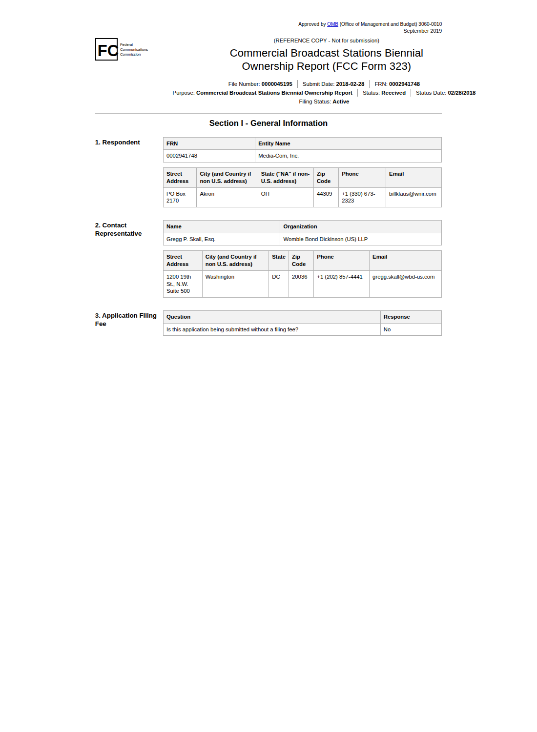Approved by OMB (Office of Management and Budget) 3060-0010
September 2019
FC Federal Communications Commission
(REFERENCE COPY - Not for submission)
Commercial Broadcast Stations Biennial
Ownership Report (FCC Form 323)
File Number: 0000045195
Submit Date: 2018-02-28
FRN: 0002941748
Purpose: Commercial Broadcast Stations Biennial Ownership Report
Status: Received
Status Date: 02/28/2018
Filing Status: Active
Section I - General Information
1. Respondent
| FRN | Entity Name |
| --- | --- |
| 0002941748 | Media-Com, Inc. |
| Street Address | City (and Country if non U.S. address) | State ("NA" if non-U.S. address) | Zip Code | Phone | Email |
| --- | --- | --- | --- | --- | --- |
| PO Box 2170 | Akron | OH | 44309 | +1 (330) 673-2323 | billklaus@wnir.com |
2. Contact Representative
| Name | Organization |
| --- | --- |
| Gregg P. Skall, Esq. | Womble Bond Dickinson (US) LLP |
| Street Address | City (and Country if non U.S. address) | State | Zip Code | Phone | Email |
| --- | --- | --- | --- | --- | --- |
| 1200 19th St., N.W. Suite 500 | Washington | DC | 20036 | +1 (202) 857-4441 | gregg.skall@wbd-us.com |
3. Application Filing Fee
| Question | Response |
| --- | --- |
| Is this application being submitted without a filing fee? | No |